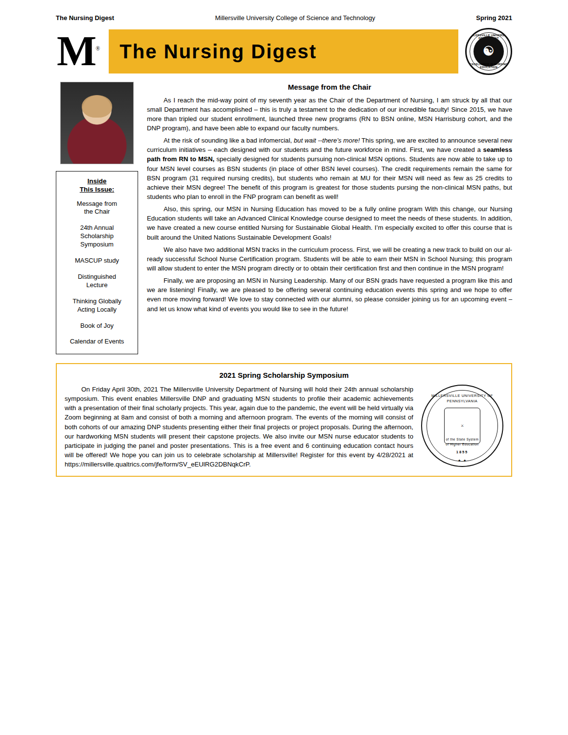The Nursing Digest Millersville University College of Science and Technology Spring 2021
M®
The Nursing Digest
Millersville University Department ☯ Excellence in Nursing Education
Inside
This Issue:
Message from
the Chair
24th Annual
Scholarship
Symposium
MASCUP study
Distinguished
Lecture
Thinking Globally
Acting Locally
Book of Joy
Calendar of Events
Message from the Chair
As I reach the mid-way point of my seventh year as the Chair of the Department of Nursing, I am struck by all that our small Department has accomplished – this is truly a testament to the dedication of our incredible faculty! Since 2015, we have more than tripled our student enrollment, launched three new programs (RN to BSN online, MSN Harrisburg cohort, and the DNP program), and have been able to expand our faculty numbers.
At the risk of sounding like a bad infomercial, but wait --there’s more! This spring, we are excited to announce several new curriculum initiatives – each designed with our students and the future workforce in mind. First, we have created a seamless path from RN to MSN, specially designed for students pursuing non-clinical MSN options. Students are now able to take up to four MSN level courses as BSN students (in place of other BSN level courses). The credit requirements remain the same for BSN program (31 required nursing credits), but students who remain at MU for their MSN will need as few as 25 credits to achieve their MSN degree! The benefit of this program is greatest for those students pursing the non-clinical MSN paths, but students who plan to enroll in the FNP program can benefit as well!
Also, this spring, our MSN in Nursing Education has moved to be a fully online program With this change, our Nursing Education students will take an Advanced Clinical Knowledge course designed to meet the needs of these students. In addition, we have created a new course entitled Nursing for Sustainable Global Health. I’m especially excited to offer this course that is built around the United Nations Sustainable Development Goals!
We also have two additional MSN tracks in the curriculum process. First, we will be creating a new track to build on our already successful School Nurse Certification program. Students will be able to earn their MSN in School Nursing; this program will allow student to enter the MSN program directly or to obtain their certification first and then continue in the MSN program!
Finally, we are proposing an MSN in Nursing Leadership. Many of our BSN grads have requested a program like this and we are listening! Finally, we are pleased to be offering several continuing education events this spring and we hope to offer even more moving forward! We love to stay connected with our alumni, so please consider joining us for an upcoming event – and let us know what kind of events you would like to see in the future!
2021 Spring Scholarship Symposium
On Friday April 30th, 2021 The Millersville University Department of Nursing will hold their 24th annual scholarship symposium. This event enables Millersville DNP and graduating MSN students to profile their academic achievements with a presentation of their final scholarly projects. This year, again due to the pandemic, the event will be held virtually via Zoom beginning at 8am and consist of both a morning and afternoon program. The events of the morning will consist of both cohorts of our amazing DNP students presenting either their final projects or project proposals. During the afternoon, our hardworking MSN students will present their capstone projects. We also invite our MSN nurse educator students to participate in judging the panel and poster presentations. This is a free event and 6 continuing education contact hours will be offered! We hope you can join us to celebrate scholarship at Millersville! Register for this event by 4/28/2021 at https://millersville.qualtrics.com/jfe/form/SV_eEUlRG2DBNqkCrP.
Millersville University of Pennsylvania ⚔ of the State System
of Higher Education 1855 ★ ★